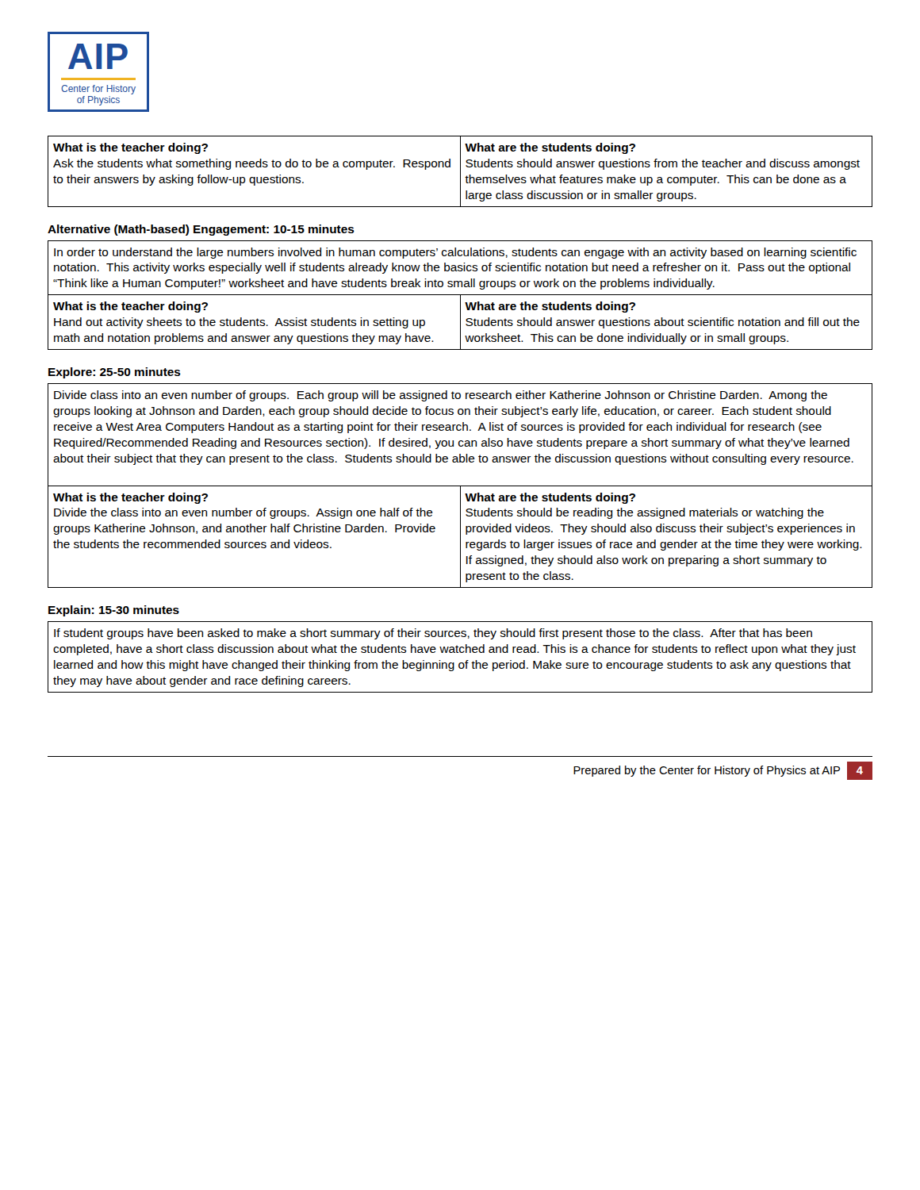AIP
Center for History
of Physics
| What is the teacher doing? Ask the students what something needs to do to be a computer. Respond to their answers by asking follow-up questions. | What are the students doing? Students should answer questions from the teacher and discuss amongst themselves what features make up a computer. This can be done as a large class discussion or in smaller groups. |
Alternative (Math-based) Engagement: 10-15 minutes
| In order to understand the large numbers involved in human computers’ calculations, students can engage with an activity based on learning scientific notation. This activity works especially well if students already know the basics of scientific notation but need a refresher on it. Pass out the optional “Think like a Human Computer!” worksheet and have students break into small groups or work on the problems individually. |
| What is the teacher doing? Hand out activity sheets to the students. Assist students in setting up math and notation problems and answer any questions they may have. | What are the students doing? Students should answer questions about scientific notation and fill out the worksheet. This can be done individually or in small groups. |
Explore: 25-50 minutes
| Divide class into an even number of groups. Each group will be assigned to research either Katherine Johnson or Christine Darden. Among the groups looking at Johnson and Darden, each group should decide to focus on their subject’s early life, education, or career. Each student should receive a West Area Computers Handout as a starting point for their research. A list of sources is provided for each individual for research (see Required/Recommended Reading and Resources section). If desired, you can also have students prepare a short summary of what they’ve learned about their subject that they can present to the class. Students should be able to answer the discussion questions without consulting every resource. |
| What is the teacher doing? Divide the class into an even number of groups. Assign one half of the groups Katherine Johnson, and another half Christine Darden. Provide the students the recommended sources and videos. | What are the students doing? Students should be reading the assigned materials or watching the provided videos. They should also discuss their subject’s experiences in regards to larger issues of race and gender at the time they were working. If assigned, they should also work on preparing a short summary to present to the class. |
Explain: 15-30 minutes
| If student groups have been asked to make a short summary of their sources, they should first present those to the class. After that has been completed, have a short class discussion about what the students have watched and read. This is a chance for students to reflect upon what they just learned and how this might have changed their thinking from the beginning of the period. Make sure to encourage students to ask any questions that they may have about gender and race defining careers. |
Prepared by the Center for History of Physics at AIP4